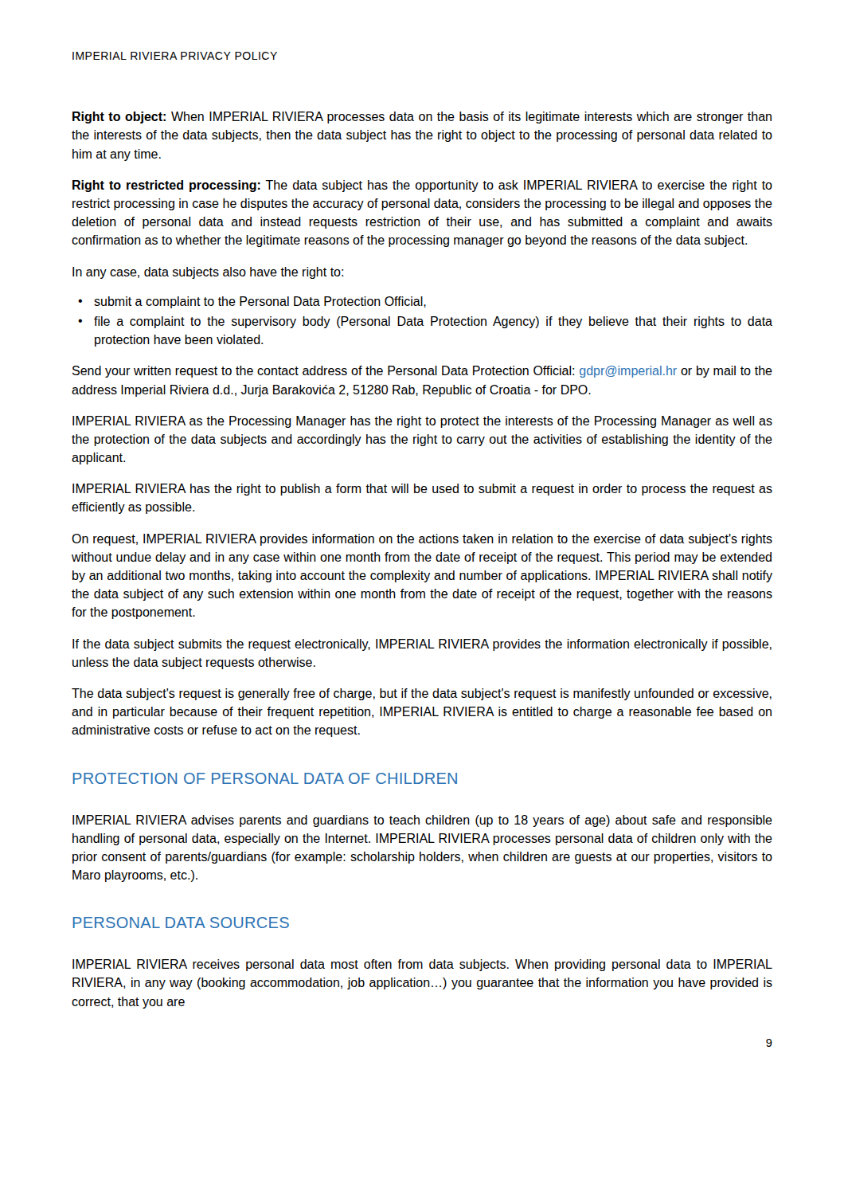IMPERIAL RIVIERA PRIVACY POLICY
Right to object: When IMPERIAL RIVIERA processes data on the basis of its legitimate interests which are stronger than the interests of the data subjects, then the data subject has the right to object to the processing of personal data related to him at any time.
Right to restricted processing: The data subject has the opportunity to ask IMPERIAL RIVIERA to exercise the right to restrict processing in case he disputes the accuracy of personal data, considers the processing to be illegal and opposes the deletion of personal data and instead requests restriction of their use, and has submitted a complaint and awaits confirmation as to whether the legitimate reasons of the processing manager go beyond the reasons of the data subject.
In any case, data subjects also have the right to:
submit a complaint to the Personal Data Protection Official,
file a complaint to the supervisory body (Personal Data Protection Agency) if they believe that their rights to data protection have been violated.
Send your written request to the contact address of the Personal Data Protection Official: gdpr@imperial.hr or by mail to the address Imperial Riviera d.d., Jurja Barakovića 2, 51280 Rab, Republic of Croatia - for DPO.
IMPERIAL RIVIERA as the Processing Manager has the right to protect the interests of the Processing Manager as well as the protection of the data subjects and accordingly has the right to carry out the activities of establishing the identity of the applicant.
IMPERIAL RIVIERA has the right to publish a form that will be used to submit a request in order to process the request as efficiently as possible.
On request, IMPERIAL RIVIERA provides information on the actions taken in relation to the exercise of data subject's rights without undue delay and in any case within one month from the date of receipt of the request. This period may be extended by an additional two months, taking into account the complexity and number of applications. IMPERIAL RIVIERA shall notify the data subject of any such extension within one month from the date of receipt of the request, together with the reasons for the postponement.
If the data subject submits the request electronically, IMPERIAL RIVIERA provides the information electronically if possible, unless the data subject requests otherwise.
The data subject's request is generally free of charge, but if the data subject's request is manifestly unfounded or excessive, and in particular because of their frequent repetition, IMPERIAL RIVIERA is entitled to charge a reasonable fee based on administrative costs or refuse to act on the request.
PROTECTION OF PERSONAL DATA OF CHILDREN
IMPERIAL RIVIERA advises parents and guardians to teach children (up to 18 years of age) about safe and responsible handling of personal data, especially on the Internet. IMPERIAL RIVIERA processes personal data of children only with the prior consent of parents/guardians (for example: scholarship holders, when children are guests at our properties, visitors to Maro playrooms, etc.).
PERSONAL DATA SOURCES
IMPERIAL RIVIERA receives personal data most often from data subjects. When providing personal data to IMPERIAL RIVIERA, in any way (booking accommodation, job application…) you guarantee that the information you have provided is correct, that you are
9